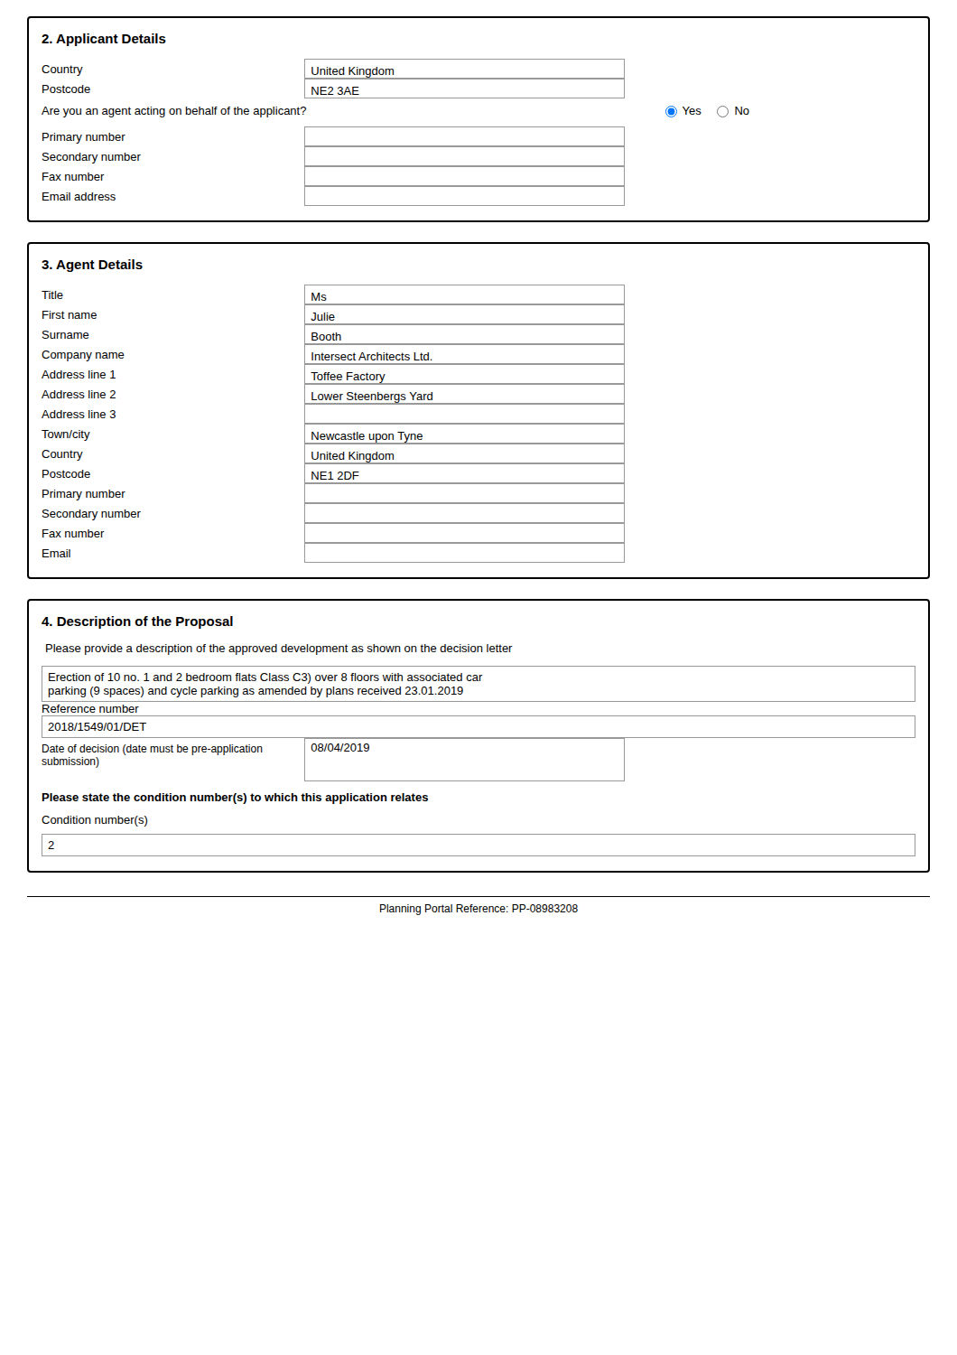2. Applicant Details
| Country | United Kingdom |
| Postcode | NE2 3AE |
Are you an agent acting on behalf of the applicant? Yes No
| Primary number | |
| Secondary number | |
| Fax number | |
| Email address | |
3. Agent Details
| Title | Ms |
| First name | Julie |
| Surname | Booth |
| Company name | Intersect Architects Ltd. |
| Address line 1 | Toffee Factory |
| Address line 2 | Lower Steenbergs Yard |
| Address line 3 | |
| Town/city | Newcastle upon Tyne |
| Country | United Kingdom |
| Postcode | NE1 2DF |
| Primary number | |
| Secondary number | |
| Fax number | |
| Email | |
4. Description of the Proposal
Please provide a description of the approved development as shown on the decision letter
Erection of 10 no. 1 and 2 bedroom flats Class C3) over 8 floors with associated car
parking (9 spaces) and cycle parking as amended by plans received 23.01.2019
| Reference number |
2018/1549/01/DET
| Date of decision (date must be pre-application submission) | 08/04/2019 |
Please state the condition number(s) to which this application relates
Condition number(s)
2
Planning Portal Reference: PP-08983208